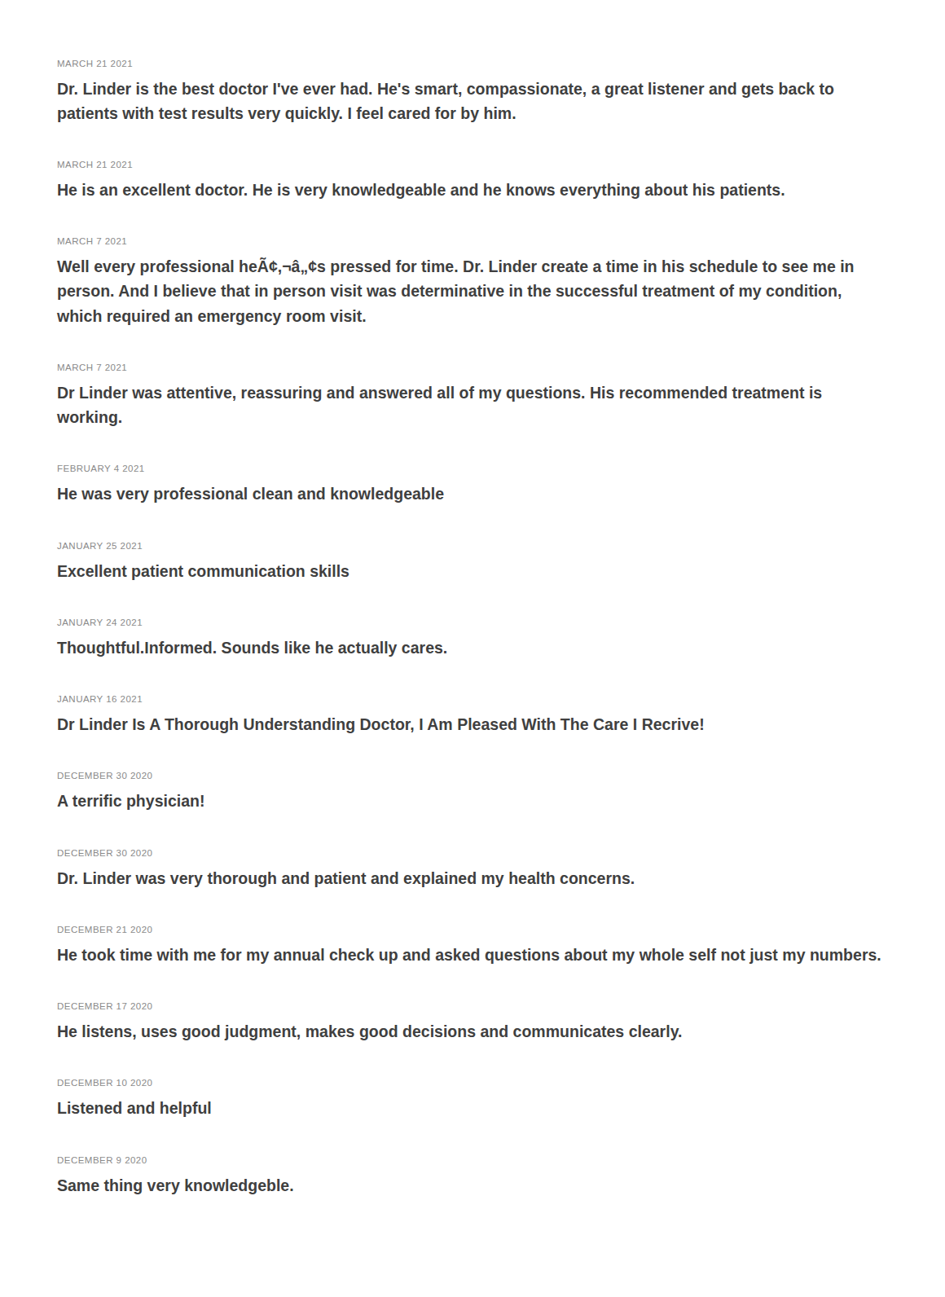March 21 2021
Dr. Linder is the best doctor I've ever had. He's smart, compassionate, a great listener and gets back to patients with test results very quickly. I feel cared for by him.
March 21 2021
He is an excellent doctor. He is very knowledgeable and he knows everything about his patients.
March 7 2021
Well every professional heÃ¢,¬â„¢s pressed for time. Dr. Linder create a time in his schedule to see me in person. And I believe that in person visit was determinative in the successful treatment of my condition, which required an emergency room visit.
March 7 2021
Dr Linder was attentive, reassuring and answered all of my questions. His recommended treatment is working.
February 4 2021
He was very professional clean and knowledgeable
January 25 2021
Excellent patient communication skills
January 24 2021
Thoughtful.Informed. Sounds like he actually cares.
January 16 2021
Dr Linder Is A Thorough Understanding Doctor, I Am Pleased With The Care I Recrive!
December 30 2020
A terrific physician!
December 30 2020
Dr. Linder was very thorough and patient and explained my health concerns.
December 21 2020
He took time with me for my annual check up and asked questions about my whole self not just my numbers.
December 17 2020
He listens, uses good judgment, makes good decisions and communicates clearly.
December 10 2020
Listened and helpful
December 9 2020
Same thing very knowledgeble.